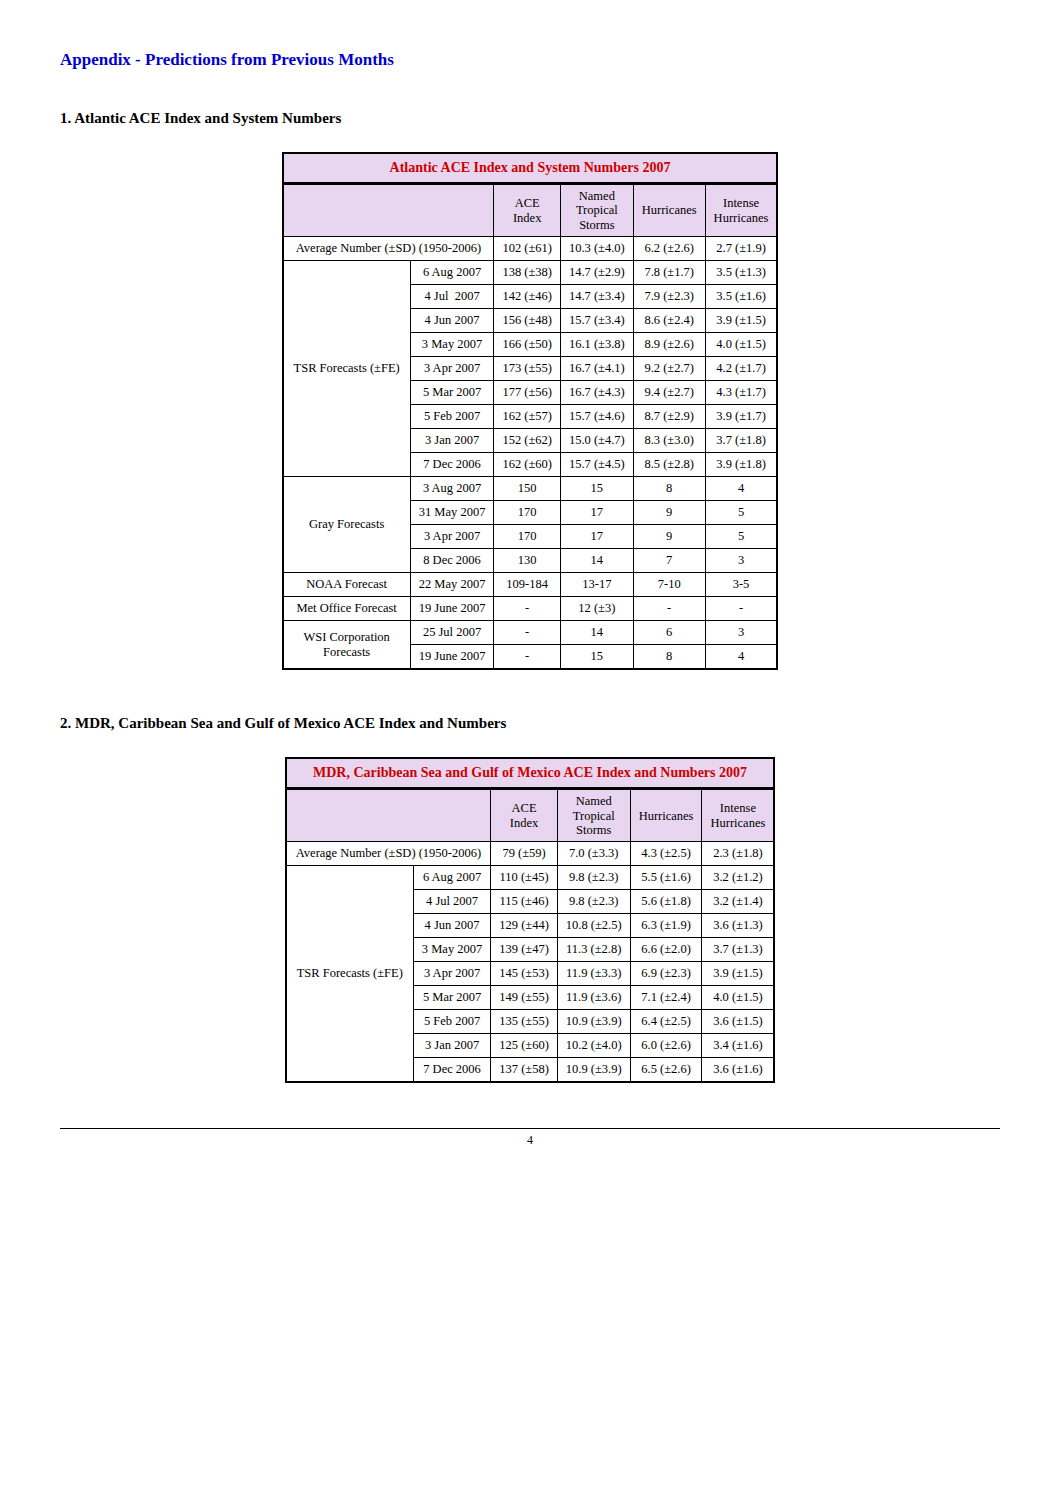Appendix - Predictions from Previous Months
1. Atlantic ACE Index and System Numbers
Atlantic ACE Index and System Numbers 2007
| | ACE Index | Named Tropical Storms | Hurricanes | Intense Hurricanes |
| --- | --- | --- | --- | --- |
| Average Number (±SD) (1950-2006) | 102 (±61) | 10.3 (±4.0) | 6.2 (±2.6) | 2.7 (±1.9) |
| TSR Forecasts (±FE) | 6 Aug 2007 | 138 (±38) | 14.7 (±2.9) | 7.8 (±1.7) | 3.5 (±1.3) |
| 4 Jul 2007 | 142 (±46) | 14.7 (±3.4) | 7.9 (±2.3) | 3.5 (±1.6) |
| 4 Jun 2007 | 156 (±48) | 15.7 (±3.4) | 8.6 (±2.4) | 3.9 (±1.5) |
| 3 May 2007 | 166 (±50) | 16.1 (±3.8) | 8.9 (±2.6) | 4.0 (±1.5) |
| 3 Apr 2007 | 173 (±55) | 16.7 (±4.1) | 9.2 (±2.7) | 4.2 (±1.7) |
| 5 Mar 2007 | 177 (±56) | 16.7 (±4.3) | 9.4 (±2.7) | 4.3 (±1.7) |
| 5 Feb 2007 | 162 (±57) | 15.7 (±4.6) | 8.7 (±2.9) | 3.9 (±1.7) |
| 3 Jan 2007 | 152 (±62) | 15.0 (±4.7) | 8.3 (±3.0) | 3.7 (±1.8) |
| 7 Dec 2006 | 162 (±60) | 15.7 (±4.5) | 8.5 (±2.8) | 3.9 (±1.8) |
| Gray Forecasts | 3 Aug 2007 | 150 | 15 | 8 | 4 |
| 31 May 2007 | 170 | 17 | 9 | 5 |
| 3 Apr 2007 | 170 | 17 | 9 | 5 |
| 8 Dec 2006 | 130 | 14 | 7 | 3 |
| NOAA Forecast | 22 May 2007 | 109-184 | 13-17 | 7-10 | 3-5 |
| Met Office Forecast | 19 June 2007 | - | 12 (±3) | - | - |
| WSI Corporation Forecasts | 25 Jul 2007 | - | 14 | 6 | 3 |
| 19 June 2007 | - | 15 | 8 | 4 |
2. MDR, Caribbean Sea and Gulf of Mexico ACE Index and Numbers
MDR, Caribbean Sea and Gulf of Mexico ACE Index and Numbers 2007
| | ACE Index | Named Tropical Storms | Hurricanes | Intense Hurricanes |
| --- | --- | --- | --- | --- |
| Average Number (±SD) (1950-2006) | 79 (±59) | 7.0 (±3.3) | 4.3 (±2.5) | 2.3 (±1.8) |
| TSR Forecasts (±FE) | 6 Aug 2007 | 110 (±45) | 9.8 (±2.3) | 5.5 (±1.6) | 3.2 (±1.2) |
| 4 Jul 2007 | 115 (±46) | 9.8 (±2.3) | 5.6 (±1.8) | 3.2 (±1.4) |
| 4 Jun 2007 | 129 (±44) | 10.8 (±2.5) | 6.3 (±1.9) | 3.6 (±1.3) |
| 3 May 2007 | 139 (±47) | 11.3 (±2.8) | 6.6 (±2.0) | 3.7 (±1.3) |
| 3 Apr 2007 | 145 (±53) | 11.9 (±3.3) | 6.9 (±2.3) | 3.9 (±1.5) |
| 5 Mar 2007 | 149 (±55) | 11.9 (±3.6) | 7.1 (±2.4) | 4.0 (±1.5) |
| 5 Feb 2007 | 135 (±55) | 10.9 (±3.9) | 6.4 (±2.5) | 3.6 (±1.5) |
| 3 Jan 2007 | 125 (±60) | 10.2 (±4.0) | 6.0 (±2.6) | 3.4 (±1.6) |
| 7 Dec 2006 | 137 (±58) | 10.9 (±3.9) | 6.5 (±2.6) | 3.6 (±1.6) |
4